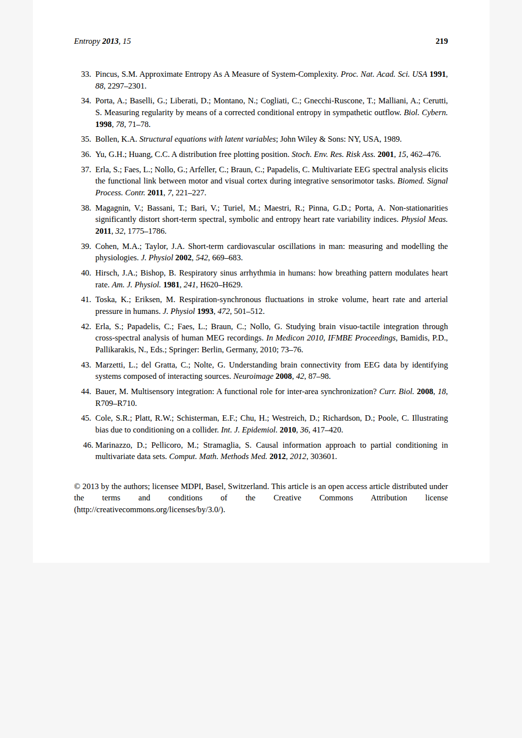Entropy 2013, 15 219
33. Pincus, S.M. Approximate Entropy As A Measure of System-Complexity. Proc. Nat. Acad. Sci. USA 1991, 88, 2297–2301.
34. Porta, A.; Baselli, G.; Liberati, D.; Montano, N.; Cogliati, C.; Gnecchi-Ruscone, T.; Malliani, A.; Cerutti, S. Measuring regularity by means of a corrected conditional entropy in sympathetic outflow. Biol. Cybern. 1998, 78, 71–78.
35. Bollen, K.A. Structural equations with latent variables; John Wiley & Sons: NY, USA, 1989.
36. Yu, G.H.; Huang, C.C. A distribution free plotting position. Stoch. Env. Res. Risk Ass. 2001, 15, 462–476.
37. Erla, S.; Faes, L.; Nollo, G.; Arfeller, C.; Braun, C.; Papadelis, C. Multivariate EEG spectral analysis elicits the functional link between motor and visual cortex during integrative sensorimotor tasks. Biomed. Signal Process. Contr. 2011, 7, 221–227.
38. Magagnin, V.; Bassani, T.; Bari, V.; Turiel, M.; Maestri, R.; Pinna, G.D.; Porta, A. Non-stationarities significantly distort short-term spectral, symbolic and entropy heart rate variability indices. Physiol Meas. 2011, 32, 1775–1786.
39. Cohen, M.A.; Taylor, J.A. Short-term cardiovascular oscillations in man: measuring and modelling the physiologies. J. Physiol 2002, 542, 669–683.
40. Hirsch, J.A.; Bishop, B. Respiratory sinus arrhythmia in humans: how breathing pattern modulates heart rate. Am. J. Physiol. 1981, 241, H620–H629.
41. Toska, K.; Eriksen, M. Respiration-synchronous fluctuations in stroke volume, heart rate and arterial pressure in humans. J. Physiol 1993, 472, 501–512.
42. Erla, S.; Papadelis, C.; Faes, L.; Braun, C.; Nollo, G. Studying brain visuo-tactile integration through cross-spectral analysis of human MEG recordings. In Medicon 2010, IFMBE Proceedings, Bamidis, P.D., Pallikarakis, N., Eds.; Springer: Berlin, Germany, 2010; 73–76.
43. Marzetti, L.; del Gratta, C.; Nolte, G. Understanding brain connectivity from EEG data by identifying systems composed of interacting sources. Neuroimage 2008, 42, 87–98.
44. Bauer, M. Multisensory integration: A functional role for inter-area synchronization? Curr. Biol. 2008, 18, R709–R710.
45. Cole, S.R.; Platt, R.W.; Schisterman, E.F.; Chu, H.; Westreich, D.; Richardson, D.; Poole, C. Illustrating bias due to conditioning on a collider. Int. J. Epidemiol. 2010, 36, 417–420.
46. Marinazzo, D.; Pellicoro, M.; Stramaglia, S. Causal information approach to partial conditioning in multivariate data sets. Comput. Math. Methods Med. 2012, 2012, 303601.
© 2013 by the authors; licensee MDPI, Basel, Switzerland. This article is an open access article distributed under the terms and conditions of the Creative Commons Attribution license (http://creativecommons.org/licenses/by/3.0/).